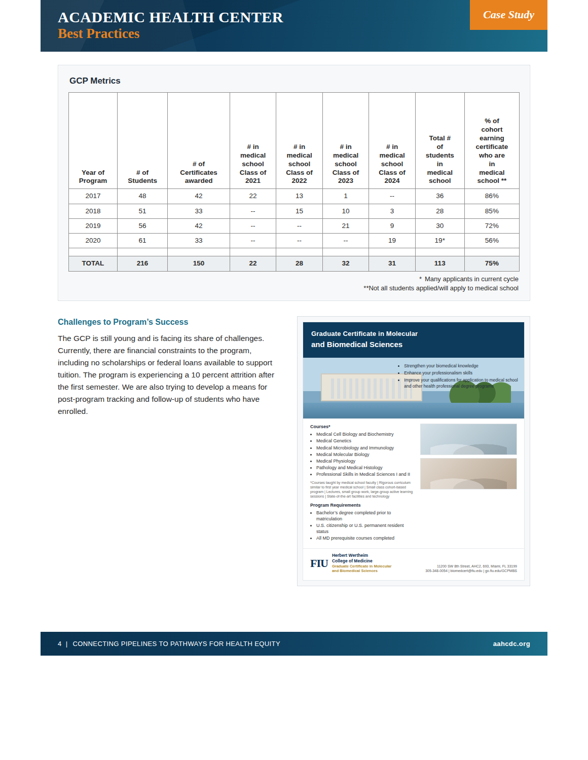Case Study
Academic Health Center
Best Practices
GCP Metrics
| Year of Program | # of Students | # of Certificates awarded | # in medical school Class of 2021 | # in medical school Class of 2022 | # in medical school Class of 2023 | # in medical school Class of 2024 | Total # of students in medical school | % of cohort earning certificate who are in medical school ** |
| --- | --- | --- | --- | --- | --- | --- | --- | --- |
| 2017 | 48 | 42 | 22 | 13 | 1 | -- | 36 | 86% |
| 2018 | 51 | 33 | -- | 15 | 10 | 3 | 28 | 85% |
| 2019 | 56 | 42 | -- | -- | 21 | 9 | 30 | 72% |
| 2020 | 61 | 33 | -- | -- | -- | 19 | 19* | 56% |
| TOTAL | 216 | 150 | 22 | 28 | 32 | 31 | 113 | 75% |
*Many applicants in current cycle
**Not all students applied/will apply to medical school
Challenges to Program’s Success
The GCP is still young and is facing its share of challenges. Currently, there are financial constraints to the program, including no scholarships or federal loans available to support tuition. The program is experiencing a 10 percent attrition after the first semester. We are also trying to develop a means for post-program tracking and follow-up of students who have enrolled.
Graduate Certificate in Molecular
and Biomedical Sciences
Strengthen your biomedical knowledge
Enhance your professionalism skills
Improve your qualifications for application to medical school and other health professional degree programs
Courses*
Medical Cell Biology and Biochemistry
Medical Genetics
Medical Microbiology and Immunology
Medical Molecular Biology
Medical Physiology
Pathology and Medical Histology
Professional Skills in Medical Sciences I and II
*Courses taught by medical school faculty | Rigorous curriculum similar to first year medical school | Small class cohort-based program | Lectures, small group work, large-group active learning sessions | State-of-the-art facilities and technology
Program Requirements
Bachelor’s degree completed prior to matriculation
U.S. citizenship or U.S. permanent resident status
All MD prerequisite courses completed
FIU
Herbert Wertheim
College of Medicine
Graduate Certificate in Molecular
and Biomedical Sciences
11200 SW 8th Street, AHC2, 693, Miami, FL 33199
305-348-0054 | biomedcert@fiu.edu | go.fiu.edu/GCPMBS
4 |Connecting Pipelines to Pathways for Health Equity
aahcdc.org